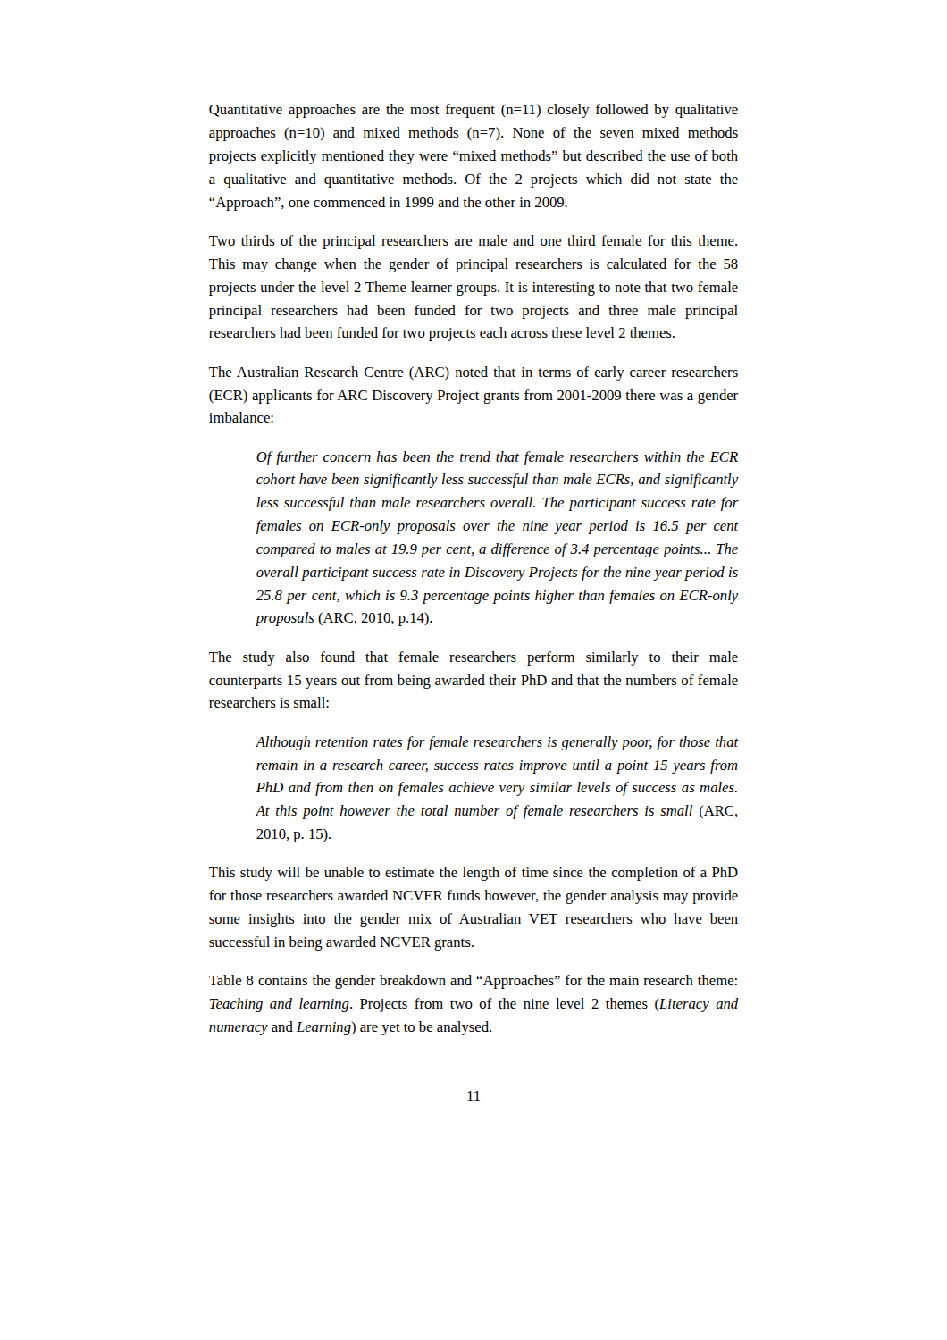Quantitative approaches are the most frequent (n=11) closely followed by qualitative approaches (n=10) and mixed methods (n=7). None of the seven mixed methods projects explicitly mentioned they were “mixed methods” but described the use of both a qualitative and quantitative methods. Of the 2 projects which did not state the “Approach”, one commenced in 1999 and the other in 2009.
Two thirds of the principal researchers are male and one third female for this theme. This may change when the gender of principal researchers is calculated for the 58 projects under the level 2 Theme learner groups. It is interesting to note that two female principal researchers had been funded for two projects and three male principal researchers had been funded for two projects each across these level 2 themes.
The Australian Research Centre (ARC) noted that in terms of early career researchers (ECR) applicants for ARC Discovery Project grants from 2001-2009 there was a gender imbalance:
Of further concern has been the trend that female researchers within the ECR cohort have been significantly less successful than male ECRs, and significantly less successful than male researchers overall. The participant success rate for females on ECR-only proposals over the nine year period is 16.5 per cent compared to males at 19.9 per cent, a difference of 3.4 percentage points... The overall participant success rate in Discovery Projects for the nine year period is 25.8 per cent, which is 9.3 percentage points higher than females on ECR-only proposals (ARC, 2010, p.14).
The study also found that female researchers perform similarly to their male counterparts 15 years out from being awarded their PhD and that the numbers of female researchers is small:
Although retention rates for female researchers is generally poor, for those that remain in a research career, success rates improve until a point 15 years from PhD and from then on females achieve very similar levels of success as males. At this point however the total number of female researchers is small (ARC, 2010, p. 15).
This study will be unable to estimate the length of time since the completion of a PhD for those researchers awarded NCVER funds however, the gender analysis may provide some insights into the gender mix of Australian VET researchers who have been successful in being awarded NCVER grants.
Table 8 contains the gender breakdown and “Approaches” for the main research theme: Teaching and learning. Projects from two of the nine level 2 themes (Literacy and numeracy and Learning) are yet to be analysed.
11